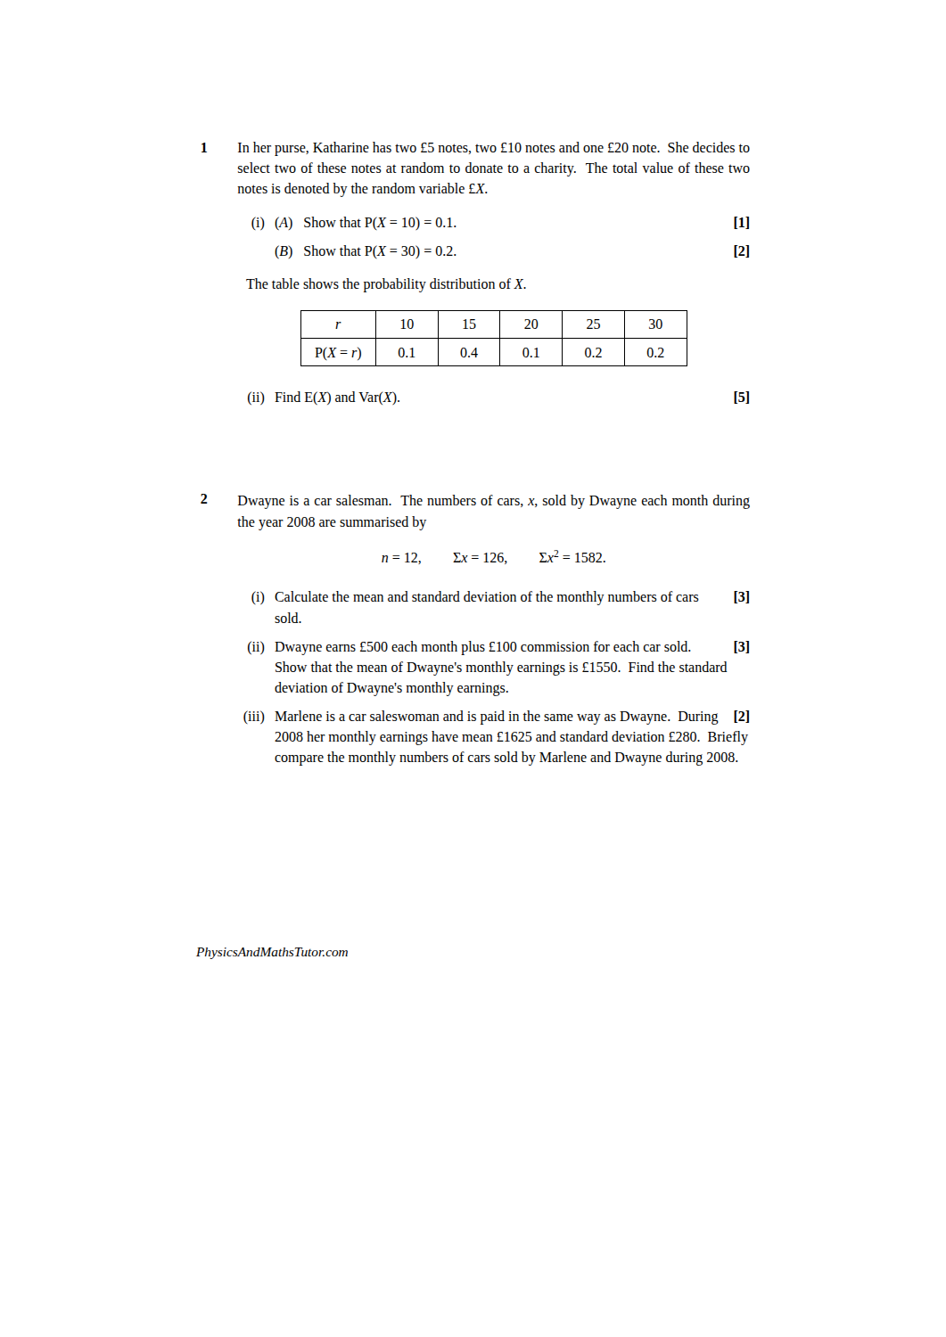1
In her purse, Katharine has two £5 notes, two £10 notes and one £20 note. She decides to select two of these notes at random to donate to a charity. The total value of these two notes is denoted by the random variable £X.
(i)
[1] (A) Show that P(X = 10) = 0.1.
[2] (B) Show that P(X = 30) = 0.2.
The table shows the probability distribution of X.
| r | 10 | 15 | 20 | 25 | 30 |
| P( X = r ) | 0.1 | 0.4 | 0.1 | 0.2 | 0.2 |
(ii)
[5] Find E(X) and Var(X).
2
Dwayne is a car salesman. The numbers of cars, x, sold by Dwayne each month during the year 2008 are summarised by
n = 12, Σx = 126, Σx2 = 1582.
(i)
[3] Calculate the mean and standard deviation of the monthly numbers of cars sold.
(ii)
[3] Dwayne earns £500 each month plus £100 commission for each car sold. Show that the mean of Dwayne's monthly earnings is £1550. Find the standard deviation of Dwayne's monthly earnings.
(iii)
[2] Marlene is a car saleswoman and is paid in the same way as Dwayne. During 2008 her monthly earnings have mean £1625 and standard deviation £280. Briefly compare the monthly numbers of cars sold by Marlene and Dwayne during 2008.
PhysicsAndMathsTutor.com